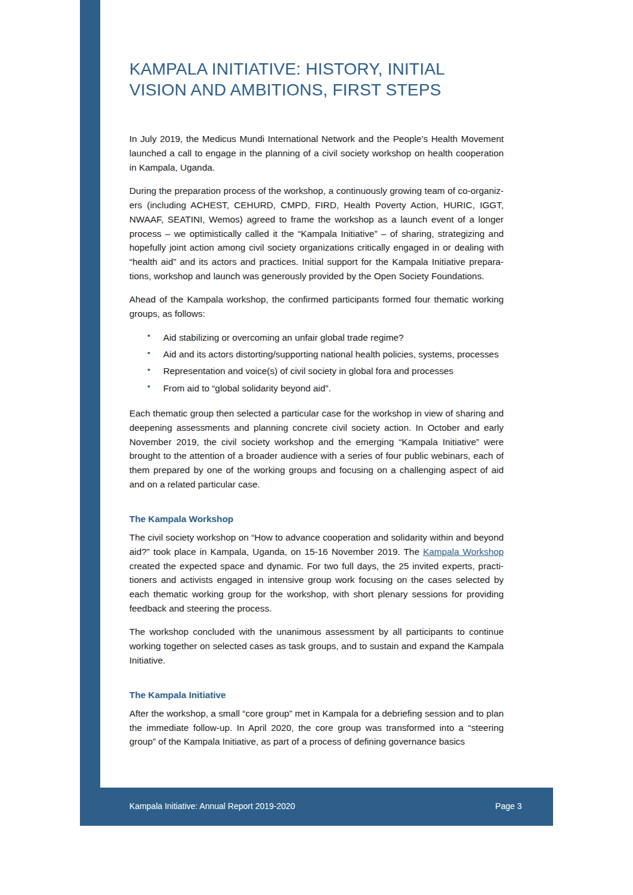KAMPALA INITIATIVE: HISTORY, INITIAL
VISION AND AMBITIONS, FIRST STEPS
In July 2019, the Medicus Mundi International Network and the People’s Health Movement launched a call to engage in the planning of a civil society workshop on health cooperation in Kampala, Uganda.
During the preparation process of the workshop, a continuously growing team of co-organizers (including ACHEST, CEHURD, CMPD, FIRD, Health Poverty Action, HURIC, IGGT, NWAAF, SEATINI, Wemos) agreed to frame the workshop as a launch event of a longer process – we optimistically called it the “Kampala Initiative” – of sharing, strategizing and hopefully joint action among civil society organizations critically engaged in or dealing with “health aid” and its actors and practices. Initial support for the Kampala Initiative preparations, workshop and launch was generously provided by the Open Society Foundations.
Ahead of the Kampala workshop, the confirmed participants formed four thematic working groups, as follows:
Aid stabilizing or overcoming an unfair global trade regime?
Aid and its actors distorting/supporting national health policies, systems, processes
Representation and voice(s) of civil society in global fora and processes
From aid to “global solidarity beyond aid”.
Each thematic group then selected a particular case for the workshop in view of sharing and deepening assessments and planning concrete civil society action. In October and early November 2019, the civil society workshop and the emerging “Kampala Initiative” were brought to the attention of a broader audience with a series of four public webinars, each of them prepared by one of the working groups and focusing on a challenging aspect of aid and on a related particular case.
The Kampala Workshop
The civil society workshop on “How to advance cooperation and solidarity within and beyond aid?” took place in Kampala, Uganda, on 15-16 November 2019. The Kampala Workshop created the expected space and dynamic. For two full days, the 25 invited experts, practitioners and activists engaged in intensive group work focusing on the cases selected by each thematic working group for the workshop, with short plenary sessions for providing feedback and steering the process.
The workshop concluded with the unanimous assessment by all participants to continue working together on selected cases as task groups, and to sustain and expand the Kampala Initiative.
The Kampala Initiative
After the workshop, a small “core group” met in Kampala for a debriefing session and to plan the immediate follow-up. In April 2020, the core group was transformed into a “steering group” of the Kampala Initiative, as part of a process of defining governance basics
Kampala Initiative: Annual Report 2019-2020 Page 3